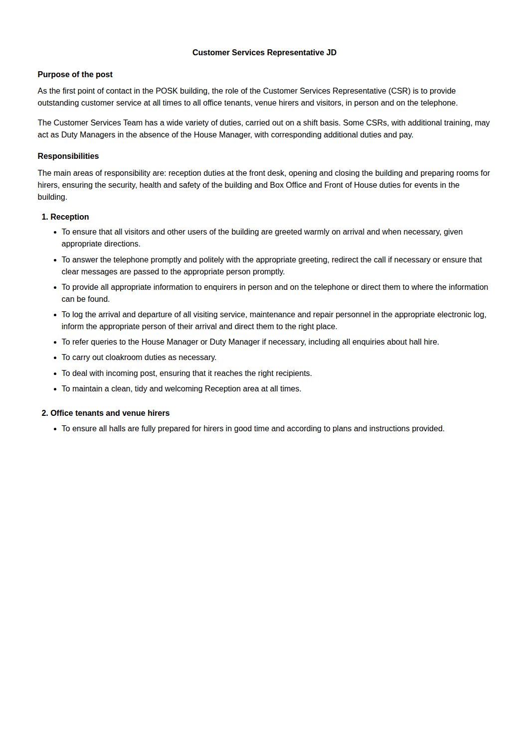Customer Services Representative JD
Purpose of the post
As the first point of contact in the POSK building, the role of the Customer Services Representative (CSR) is to provide outstanding customer service at all times to all office tenants, venue hirers and visitors, in person and on the telephone.
The Customer Services Team has a wide variety of duties, carried out on a shift basis. Some CSRs, with additional training, may act as Duty Managers in the absence of the House Manager, with corresponding additional duties and pay.
Responsibilities
The main areas of responsibility are: reception duties at the front desk, opening and closing the building and preparing rooms for hirers, ensuring the security, health and safety of the building and Box Office and Front of House duties for events in the building.
Reception
To ensure that all visitors and other users of the building are greeted warmly on arrival and when necessary, given appropriate directions.
To answer the telephone promptly and politely with the appropriate greeting, redirect the call if necessary or ensure that clear messages are passed to the appropriate person promptly.
To provide all appropriate information to enquirers in person and on the telephone or direct them to where the information can be found.
To log the arrival and departure of all visiting service, maintenance and repair personnel in the appropriate electronic log, inform the appropriate person of their arrival and direct them to the right place.
To refer queries to the House Manager or Duty Manager if necessary, including all enquiries about hall hire.
To carry out cloakroom duties as necessary.
To deal with incoming post, ensuring that it reaches the right recipients.
To maintain a clean, tidy and welcoming Reception area at all times.
Office tenants and venue hirers
To ensure all halls are fully prepared for hirers in good time and according to plans and instructions provided.